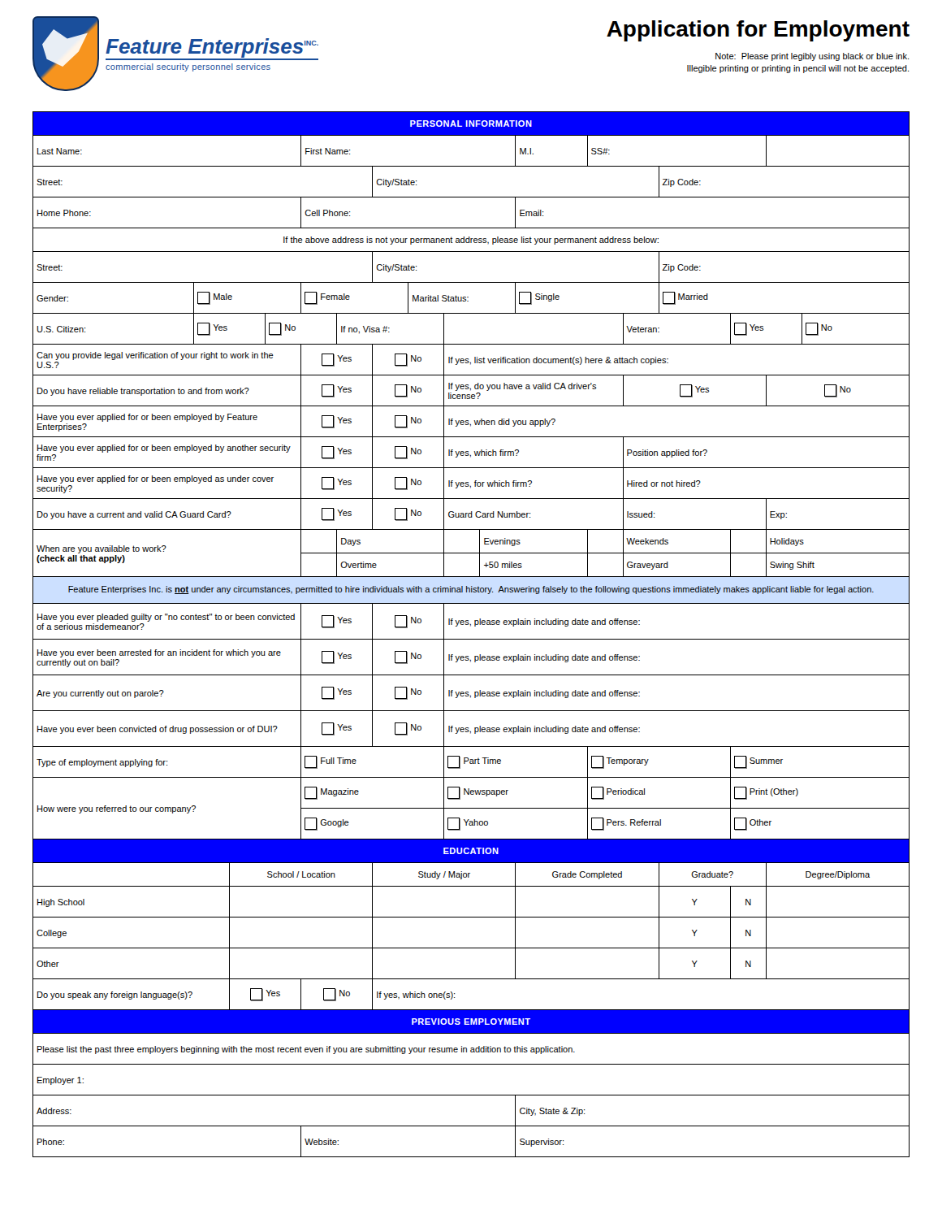Feature EnterprisesINC.
commercial security personnel services
Application for Employment
Note: Please print legibly using black or blue ink.
Illegible printing or printing in pencil will not be accepted.
| PERSONAL INFORMATION |
| Last Name: | First Name: | M.I. | SS#: | |
| Street: | City/State: | Zip Code: |
| Home Phone: | Cell Phone: | Email: |
| If the above address is not your permanent address, please list your permanent address below: |
| Street: | City/State: | Zip Code: |
| Gender: | Male | Female | Marital Status: | Single | Married |
| U.S. Citizen: | Yes | No | If no, Visa #: | | Veteran: | Yes | No |
| Can you provide legal verification of your right to work in the U.S.? | Yes | No | If yes, list verification document(s) here & attach copies: |
| Do you have reliable transportation to and from work? | Yes | No | If yes, do you have a valid CA driver's license? | Yes | No |
| Have you ever applied for or been employed by Feature Enterprises? | Yes | No | If yes, when did you apply? |
| Have you ever applied for or been employed by another security firm? | Yes | No | If yes, which firm? | Position applied for? |
| Have you ever applied for or been employed as under cover security? | Yes | No | If yes, for which firm? | Hired or not hired? |
| Do you have a current and valid CA Guard Card? | Yes | No | Guard Card Number: | Issued: | Exp: |
| When are you available to work? (check all that apply) | | Days | | Evenings | | Weekends | | Holidays |
| | Overtime | | +50 miles | | Graveyard | | Swing Shift |
| Feature Enterprises Inc. is not under any circumstances, permitted to hire individuals with a criminal history. Answering falsely to the following questions immediately makes applicant liable for legal action. |
| Have you ever pleaded guilty or "no contest" to or been convicted of a serious misdemeanor? | Yes | No | If yes, please explain including date and offense: |
| Have you ever been arrested for an incident for which you are currently out on bail? | Yes | No | If yes, please explain including date and offense: |
| Are you currently out on parole? | Yes | No | If yes, please explain including date and offense: |
| Have you ever been convicted of drug possession or of DUI? | Yes | No | If yes, please explain including date and offense: |
| Type of employment applying for: | Full Time | Part Time | Temporary | Summer |
| How were you referred to our company? | Magazine | Newspaper | Periodical | Print (Other) |
| Google | Yahoo | Pers. Referral | Other |
| EDUCATION |
| | School / Location | Study / Major | Grade Completed | Graduate? | Degree/Diploma |
| High School | | | | Y | N | |
| College | | | | Y | N | |
| Other | | | | Y | N | |
| Do you speak any foreign language(s)? | Yes | No | If yes, which one(s): |
| PREVIOUS EMPLOYMENT |
| Please list the past three employers beginning with the most recent even if you are submitting your resume in addition to this application. |
| Employer 1: |
| Address: | City, State & Zip: |
| Phone: | Website: | Supervisor: |